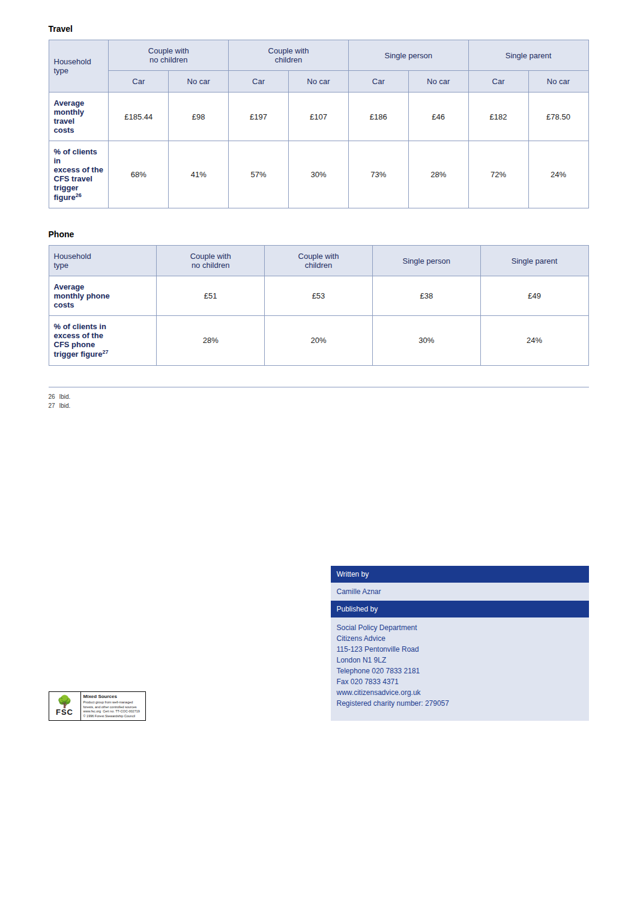Travel
| Household type | Couple with no children | Couple with children | Single person | Single parent |
| --- | --- | --- | --- | --- |
| Car | No car | Car | No car | Car | No car | Car | No car |
| Average monthly travel costs | £185.44 | £98 | £197 | £107 | £186 | £46 | £182 | £78.50 |
| % of clients in excess of the CFS travel trigger figure 26 | 68% | 41% | 57% | 30% | 73% | 28% | 72% | 24% |
Phone
| Household type | Couple with no children | Couple with children | Single person | Single parent |
| --- | --- | --- | --- | --- |
| Average monthly phone costs | £51 | £53 | £38 | £49 |
| % of clients in excess of the CFS phone trigger figure 27 | 28% | 20% | 30% | 24% |
26 Ibid.
27 Ibid.
🌳
FSC
Mixed Sources
Product group from well-managed
forests, and other controlled sources
www.fsc.org Cert no. TT-COC-002719
© 1996 Forest Stewardship Council
Written by
Camille Aznar
Published by
Social Policy Department
Citizens Advice
115-123 Pentonville Road
London N1 9LZ
Telephone 020 7833 2181
Fax 020 7833 4371
www.citizensadvice.org.uk
Registered charity number: 279057